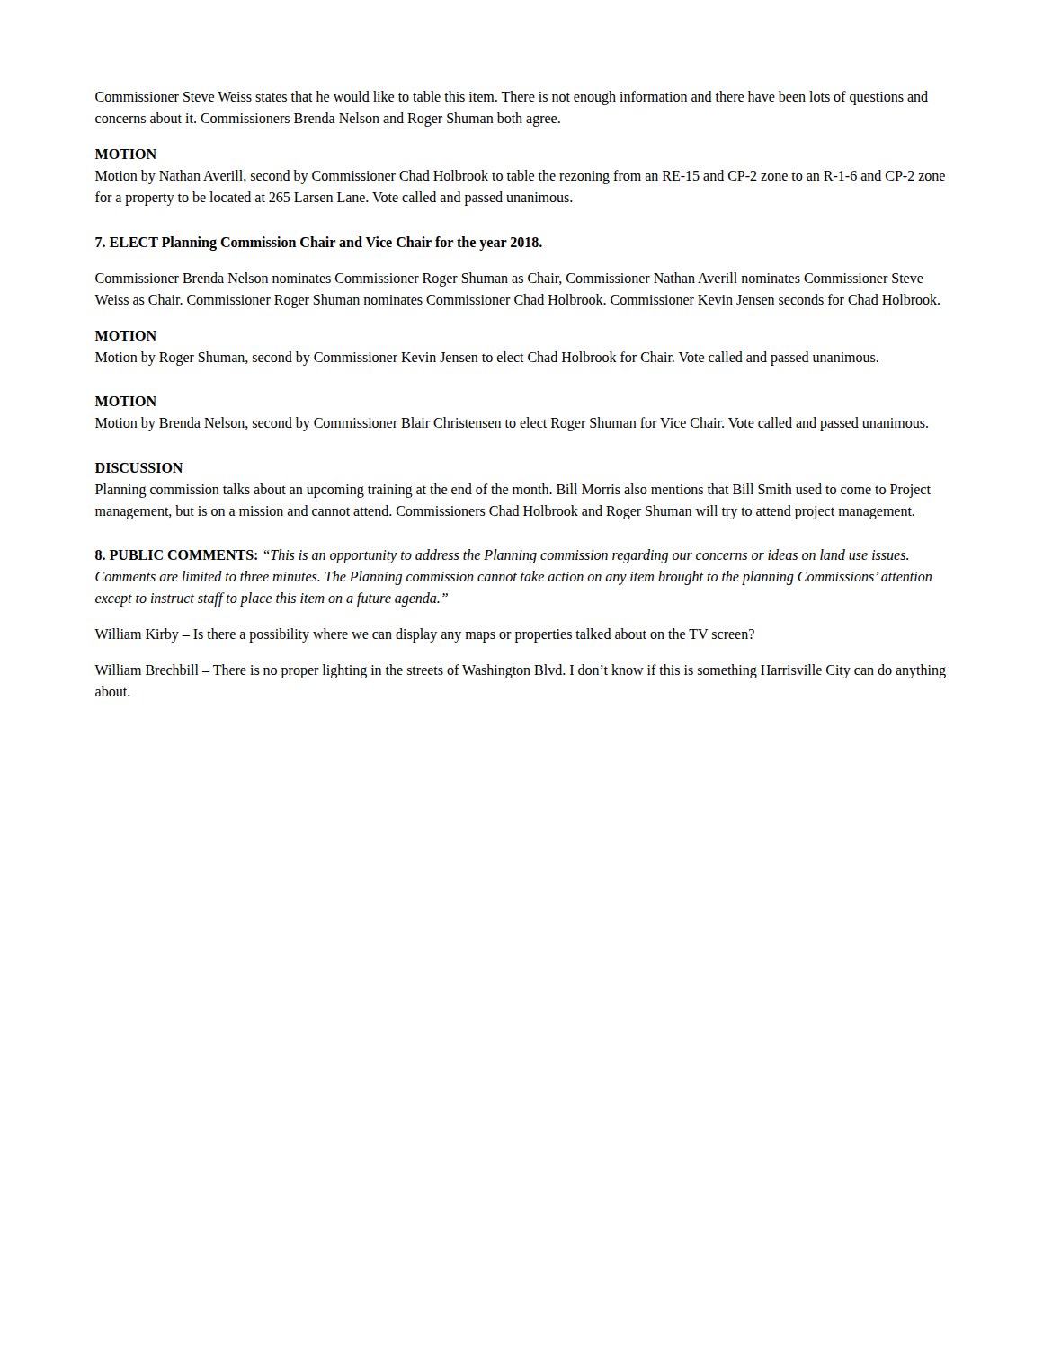Commissioner Steve Weiss states that he would like to table this item. There is not enough information and there have been lots of questions and concerns about it. Commissioners Brenda Nelson and Roger Shuman both agree.
MOTION
Motion by Nathan Averill, second by Commissioner Chad Holbrook to table the rezoning from an RE-15 and CP-2 zone to an R-1-6 and CP-2 zone for a property to be located at 265 Larsen Lane. Vote called and passed unanimous.
7. ELECT Planning Commission Chair and Vice Chair for the year 2018.
Commissioner Brenda Nelson nominates Commissioner Roger Shuman as Chair, Commissioner Nathan Averill nominates Commissioner Steve Weiss as Chair. Commissioner Roger Shuman nominates Commissioner Chad Holbrook. Commissioner Kevin Jensen seconds for Chad Holbrook.
MOTION
Motion by Roger Shuman, second by Commissioner Kevin Jensen to elect Chad Holbrook for Chair. Vote called and passed unanimous.
MOTION
Motion by Brenda Nelson, second by Commissioner Blair Christensen to elect Roger Shuman for Vice Chair. Vote called and passed unanimous.
DISCUSSION
Planning commission talks about an upcoming training at the end of the month. Bill Morris also mentions that Bill Smith used to come to Project management, but is on a mission and cannot attend. Commissioners Chad Holbrook and Roger Shuman will try to attend project management.
8. PUBLIC COMMENTS: “This is an opportunity to address the Planning commission regarding our concerns or ideas on land use issues. Comments are limited to three minutes. The Planning commission cannot take action on any item brought to the planning Commissions’ attention except to instruct staff to place this item on a future agenda.”
William Kirby – Is there a possibility where we can display any maps or properties talked about on the TV screen?
William Brechbill – There is no proper lighting in the streets of Washington Blvd. I don’t know if this is something Harrisville City can do anything about.